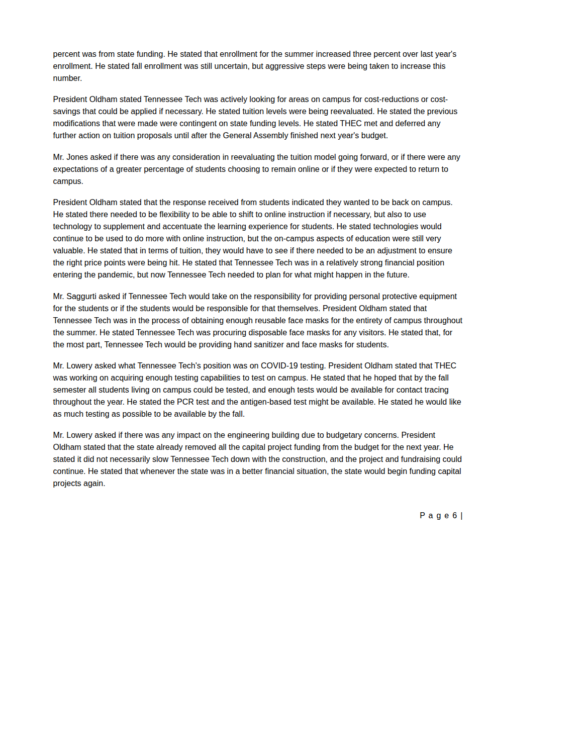percent was from state funding. He stated that enrollment for the summer increased three percent over last year's enrollment. He stated fall enrollment was still uncertain, but aggressive steps were being taken to increase this number.
President Oldham stated Tennessee Tech was actively looking for areas on campus for cost-reductions or cost-savings that could be applied if necessary. He stated tuition levels were being reevaluated. He stated the previous modifications that were made were contingent on state funding levels. He stated THEC met and deferred any further action on tuition proposals until after the General Assembly finished next year's budget.
Mr. Jones asked if there was any consideration in reevaluating the tuition model going forward, or if there were any expectations of a greater percentage of students choosing to remain online or if they were expected to return to campus.
President Oldham stated that the response received from students indicated they wanted to be back on campus. He stated there needed to be flexibility to be able to shift to online instruction if necessary, but also to use technology to supplement and accentuate the learning experience for students. He stated technologies would continue to be used to do more with online instruction, but the on-campus aspects of education were still very valuable. He stated that in terms of tuition, they would have to see if there needed to be an adjustment to ensure the right price points were being hit. He stated that Tennessee Tech was in a relatively strong financial position entering the pandemic, but now Tennessee Tech needed to plan for what might happen in the future.
Mr. Saggurti asked if Tennessee Tech would take on the responsibility for providing personal protective equipment for the students or if the students would be responsible for that themselves. President Oldham stated that Tennessee Tech was in the process of obtaining enough reusable face masks for the entirety of campus throughout the summer. He stated Tennessee Tech was procuring disposable face masks for any visitors. He stated that, for the most part, Tennessee Tech would be providing hand sanitizer and face masks for students.
Mr. Lowery asked what Tennessee Tech's position was on COVID-19 testing. President Oldham stated that THEC was working on acquiring enough testing capabilities to test on campus. He stated that he hoped that by the fall semester all students living on campus could be tested, and enough tests would be available for contact tracing throughout the year. He stated the PCR test and the antigen-based test might be available. He stated he would like as much testing as possible to be available by the fall.
Mr. Lowery asked if there was any impact on the engineering building due to budgetary concerns. President Oldham stated that the state already removed all the capital project funding from the budget for the next year. He stated it did not necessarily slow Tennessee Tech down with the construction, and the project and fundraising could continue. He stated that whenever the state was in a better financial situation, the state would begin funding capital projects again.
P a g e 6 |